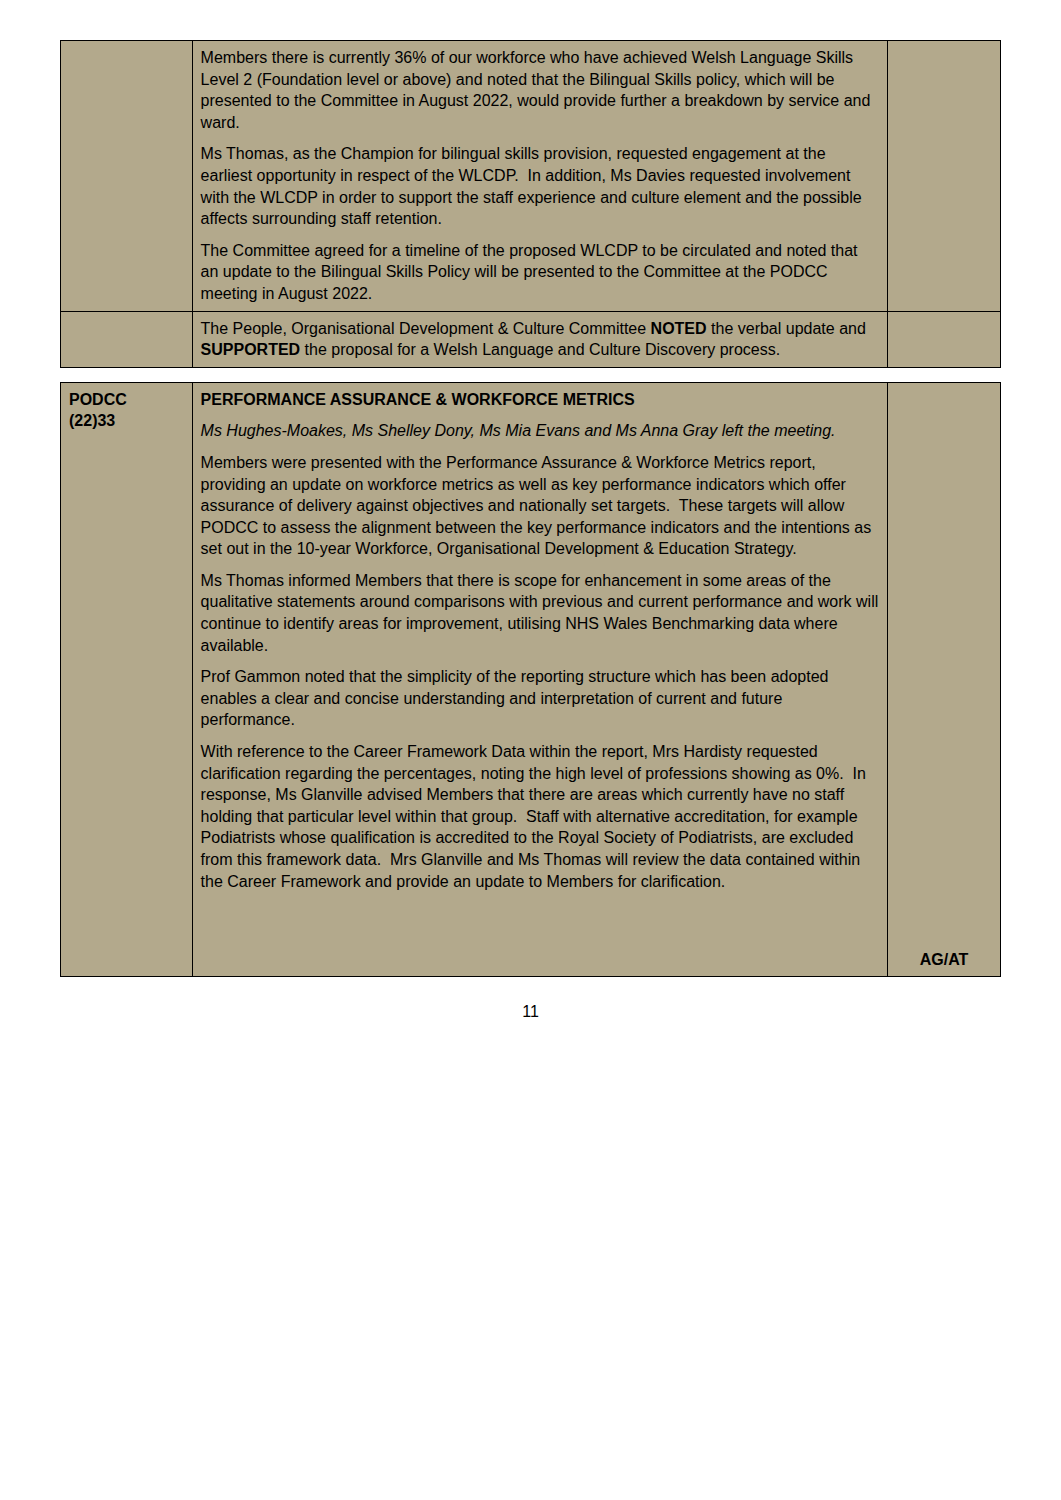| | Members there is currently 36% of our workforce who have achieved Welsh Language Skills Level 2 (Foundation level or above) and noted that the Bilingual Skills policy, which will be presented to the Committee in August 2022, would provide further a breakdown by service and ward. Ms Thomas, as the Champion for bilingual skills provision, requested engagement at the earliest opportunity in respect of the WLCDP. In addition, Ms Davies requested involvement with the WLCDP in order to support the staff experience and culture element and the possible affects surrounding staff retention. The Committee agreed for a timeline of the proposed WLCDP to be circulated and noted that an update to the Bilingual Skills Policy will be presented to the Committee at the PODCC meeting in August 2022. | |
| | The People, Organisational Development & Culture Committee NOTED the verbal update and SUPPORTED the proposal for a Welsh Language and Culture Discovery process. | |
| PODCC (22)33 | PERFORMANCE ASSURANCE & WORKFORCE METRICS Ms Hughes-Moakes, Ms Shelley Dony, Ms Mia Evans and Ms Anna Gray left the meeting. Members were presented with the Performance Assurance & Workforce Metrics report, providing an update on workforce metrics as well as key performance indicators which offer assurance of delivery against objectives and nationally set targets. These targets will allow PODCC to assess the alignment between the key performance indicators and the intentions as set out in the 10-year Workforce, Organisational Development & Education Strategy. Ms Thomas informed Members that there is scope for enhancement in some areas of the qualitative statements around comparisons with previous and current performance and work will continue to identify areas for improvement, utilising NHS Wales Benchmarking data where available. Prof Gammon noted that the simplicity of the reporting structure which has been adopted enables a clear and concise understanding and interpretation of current and future performance. With reference to the Career Framework Data within the report, Mrs Hardisty requested clarification regarding the percentages, noting the high level of professions showing as 0%. In response, Ms Glanville advised Members that there are areas which currently have no staff holding that particular level within that group. Staff with alternative accreditation, for example Podiatrists whose qualification is accredited to the Royal Society of Podiatrists, are excluded from this framework data. Mrs Glanville and Ms Thomas will review the data contained within the Career Framework and provide an update to Members for clarification. | AG/AT |
11